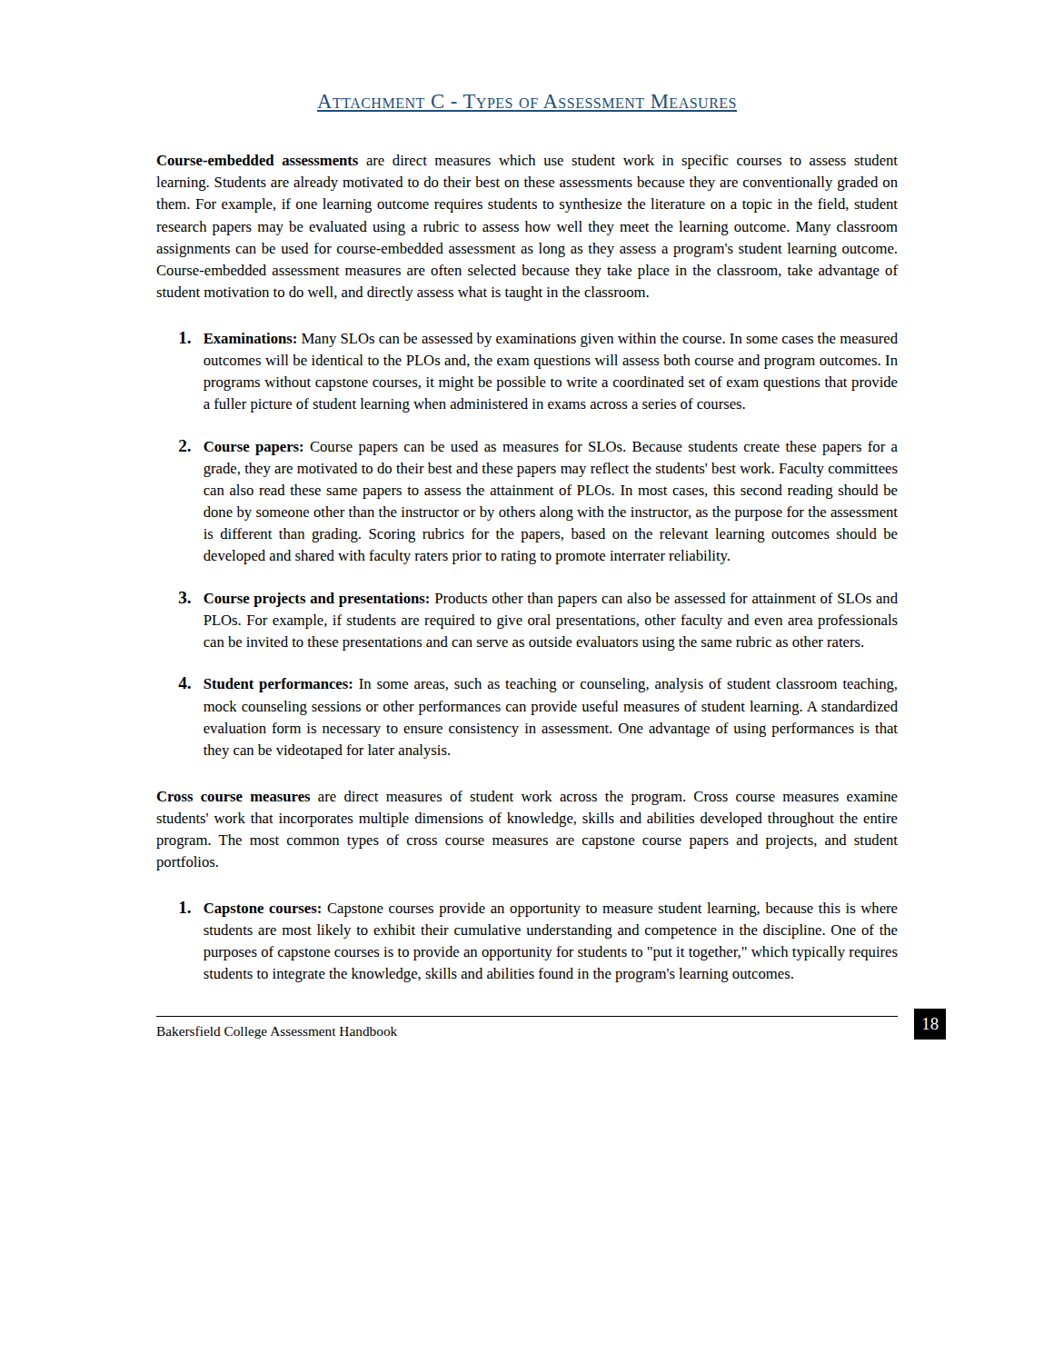Attachment C - Types of Assessment Measures
Course-embedded assessments are direct measures which use student work in specific courses to assess student learning. Students are already motivated to do their best on these assessments because they are conventionally graded on them. For example, if one learning outcome requires students to synthesize the literature on a topic in the field, student research papers may be evaluated using a rubric to assess how well they meet the learning outcome. Many classroom assignments can be used for course-embedded assessment as long as they assess a program's student learning outcome. Course-embedded assessment measures are often selected because they take place in the classroom, take advantage of student motivation to do well, and directly assess what is taught in the classroom.
Examinations: Many SLOs can be assessed by examinations given within the course. In some cases the measured outcomes will be identical to the PLOs and, the exam questions will assess both course and program outcomes. In programs without capstone courses, it might be possible to write a coordinated set of exam questions that provide a fuller picture of student learning when administered in exams across a series of courses.
Course papers: Course papers can be used as measures for SLOs. Because students create these papers for a grade, they are motivated to do their best and these papers may reflect the students' best work. Faculty committees can also read these same papers to assess the attainment of PLOs. In most cases, this second reading should be done by someone other than the instructor or by others along with the instructor, as the purpose for the assessment is different than grading. Scoring rubrics for the papers, based on the relevant learning outcomes should be developed and shared with faculty raters prior to rating to promote interrater reliability.
Course projects and presentations: Products other than papers can also be assessed for attainment of SLOs and PLOs. For example, if students are required to give oral presentations, other faculty and even area professionals can be invited to these presentations and can serve as outside evaluators using the same rubric as other raters.
Student performances: In some areas, such as teaching or counseling, analysis of student classroom teaching, mock counseling sessions or other performances can provide useful measures of student learning. A standardized evaluation form is necessary to ensure consistency in assessment. One advantage of using performances is that they can be videotaped for later analysis.
Cross course measures are direct measures of student work across the program. Cross course measures examine students' work that incorporates multiple dimensions of knowledge, skills and abilities developed throughout the entire program. The most common types of cross course measures are capstone course papers and projects, and student portfolios.
Capstone courses: Capstone courses provide an opportunity to measure student learning, because this is where students are most likely to exhibit their cumulative understanding and competence in the discipline. One of the purposes of capstone courses is to provide an opportunity for students to "put it together," which typically requires students to integrate the knowledge, skills and abilities found in the program's learning outcomes.
Bakersfield College Assessment Handbook 18